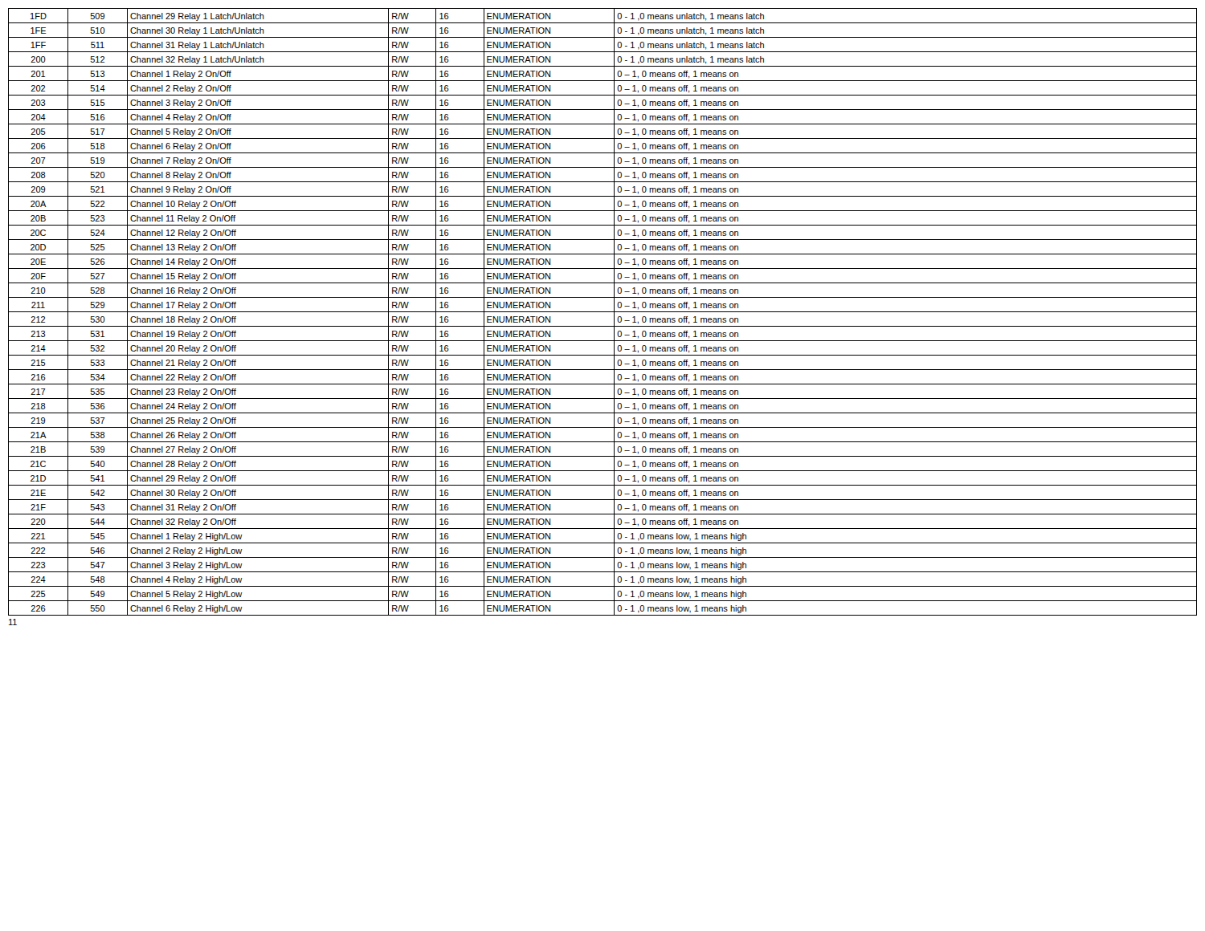| 1FD | 509 | Channel 29 Relay 1 Latch/Unlatch | R/W | 16 | ENUMERATION | 0 - 1 ,0 means unlatch, 1 means latch |
| 1FE | 510 | Channel 30 Relay 1 Latch/Unlatch | R/W | 16 | ENUMERATION | 0 - 1 ,0 means unlatch, 1 means latch |
| 1FF | 511 | Channel 31 Relay 1 Latch/Unlatch | R/W | 16 | ENUMERATION | 0 - 1 ,0 means unlatch, 1 means latch |
| 200 | 512 | Channel 32 Relay 1 Latch/Unlatch | R/W | 16 | ENUMERATION | 0 - 1 ,0 means unlatch, 1 means latch |
| 201 | 513 | Channel 1 Relay 2 On/Off | R/W | 16 | ENUMERATION | 0 – 1, 0 means off, 1 means on |
| 202 | 514 | Channel 2 Relay 2 On/Off | R/W | 16 | ENUMERATION | 0 – 1, 0 means off, 1 means on |
| 203 | 515 | Channel 3 Relay 2 On/Off | R/W | 16 | ENUMERATION | 0 – 1, 0 means off, 1 means on |
| 204 | 516 | Channel 4 Relay 2 On/Off | R/W | 16 | ENUMERATION | 0 – 1, 0 means off, 1 means on |
| 205 | 517 | Channel 5 Relay 2 On/Off | R/W | 16 | ENUMERATION | 0 – 1, 0 means off, 1 means on |
| 206 | 518 | Channel 6 Relay 2 On/Off | R/W | 16 | ENUMERATION | 0 – 1, 0 means off, 1 means on |
| 207 | 519 | Channel 7 Relay 2 On/Off | R/W | 16 | ENUMERATION | 0 – 1, 0 means off, 1 means on |
| 208 | 520 | Channel 8 Relay 2 On/Off | R/W | 16 | ENUMERATION | 0 – 1, 0 means off, 1 means on |
| 209 | 521 | Channel 9 Relay 2 On/Off | R/W | 16 | ENUMERATION | 0 – 1, 0 means off, 1 means on |
| 20A | 522 | Channel 10 Relay 2 On/Off | R/W | 16 | ENUMERATION | 0 – 1, 0 means off, 1 means on |
| 20B | 523 | Channel 11 Relay 2 On/Off | R/W | 16 | ENUMERATION | 0 – 1, 0 means off, 1 means on |
| 20C | 524 | Channel 12 Relay 2 On/Off | R/W | 16 | ENUMERATION | 0 – 1, 0 means off, 1 means on |
| 20D | 525 | Channel 13 Relay 2 On/Off | R/W | 16 | ENUMERATION | 0 – 1, 0 means off, 1 means on |
| 20E | 526 | Channel 14 Relay 2 On/Off | R/W | 16 | ENUMERATION | 0 – 1, 0 means off, 1 means on |
| 20F | 527 | Channel 15 Relay 2 On/Off | R/W | 16 | ENUMERATION | 0 – 1, 0 means off, 1 means on |
| 210 | 528 | Channel 16 Relay 2 On/Off | R/W | 16 | ENUMERATION | 0 – 1, 0 means off, 1 means on |
| 211 | 529 | Channel 17 Relay 2 On/Off | R/W | 16 | ENUMERATION | 0 – 1, 0 means off, 1 means on |
| 212 | 530 | Channel 18 Relay 2 On/Off | R/W | 16 | ENUMERATION | 0 – 1, 0 means off, 1 means on |
| 213 | 531 | Channel 19 Relay 2 On/Off | R/W | 16 | ENUMERATION | 0 – 1, 0 means off, 1 means on |
| 214 | 532 | Channel 20 Relay 2 On/Off | R/W | 16 | ENUMERATION | 0 – 1, 0 means off, 1 means on |
| 215 | 533 | Channel 21 Relay 2 On/Off | R/W | 16 | ENUMERATION | 0 – 1, 0 means off, 1 means on |
| 216 | 534 | Channel 22 Relay 2 On/Off | R/W | 16 | ENUMERATION | 0 – 1, 0 means off, 1 means on |
| 217 | 535 | Channel 23 Relay 2 On/Off | R/W | 16 | ENUMERATION | 0 – 1, 0 means off, 1 means on |
| 218 | 536 | Channel 24 Relay 2 On/Off | R/W | 16 | ENUMERATION | 0 – 1, 0 means off, 1 means on |
| 219 | 537 | Channel 25 Relay 2 On/Off | R/W | 16 | ENUMERATION | 0 – 1, 0 means off, 1 means on |
| 21A | 538 | Channel 26 Relay 2 On/Off | R/W | 16 | ENUMERATION | 0 – 1, 0 means off, 1 means on |
| 21B | 539 | Channel 27 Relay 2 On/Off | R/W | 16 | ENUMERATION | 0 – 1, 0 means off, 1 means on |
| 21C | 540 | Channel 28 Relay 2 On/Off | R/W | 16 | ENUMERATION | 0 – 1, 0 means off, 1 means on |
| 21D | 541 | Channel 29 Relay 2 On/Off | R/W | 16 | ENUMERATION | 0 – 1, 0 means off, 1 means on |
| 21E | 542 | Channel 30 Relay 2 On/Off | R/W | 16 | ENUMERATION | 0 – 1, 0 means off, 1 means on |
| 21F | 543 | Channel 31 Relay 2 On/Off | R/W | 16 | ENUMERATION | 0 – 1, 0 means off, 1 means on |
| 220 | 544 | Channel 32 Relay 2 On/Off | R/W | 16 | ENUMERATION | 0 – 1, 0 means off, 1 means on |
| 221 | 545 | Channel 1 Relay 2 High/Low | R/W | 16 | ENUMERATION | 0 - 1 ,0 means low, 1 means high |
| 222 | 546 | Channel 2 Relay 2 High/Low | R/W | 16 | ENUMERATION | 0 - 1 ,0 means low, 1 means high |
| 223 | 547 | Channel 3 Relay 2 High/Low | R/W | 16 | ENUMERATION | 0 - 1 ,0 means low, 1 means high |
| 224 | 548 | Channel 4 Relay 2 High/Low | R/W | 16 | ENUMERATION | 0 - 1 ,0 means low, 1 means high |
| 225 | 549 | Channel 5 Relay 2 High/Low | R/W | 16 | ENUMERATION | 0 - 1 ,0 means low, 1 means high |
| 226 | 550 | Channel 6 Relay 2 High/Low | R/W | 16 | ENUMERATION | 0 - 1 ,0 means low, 1 means high |
11